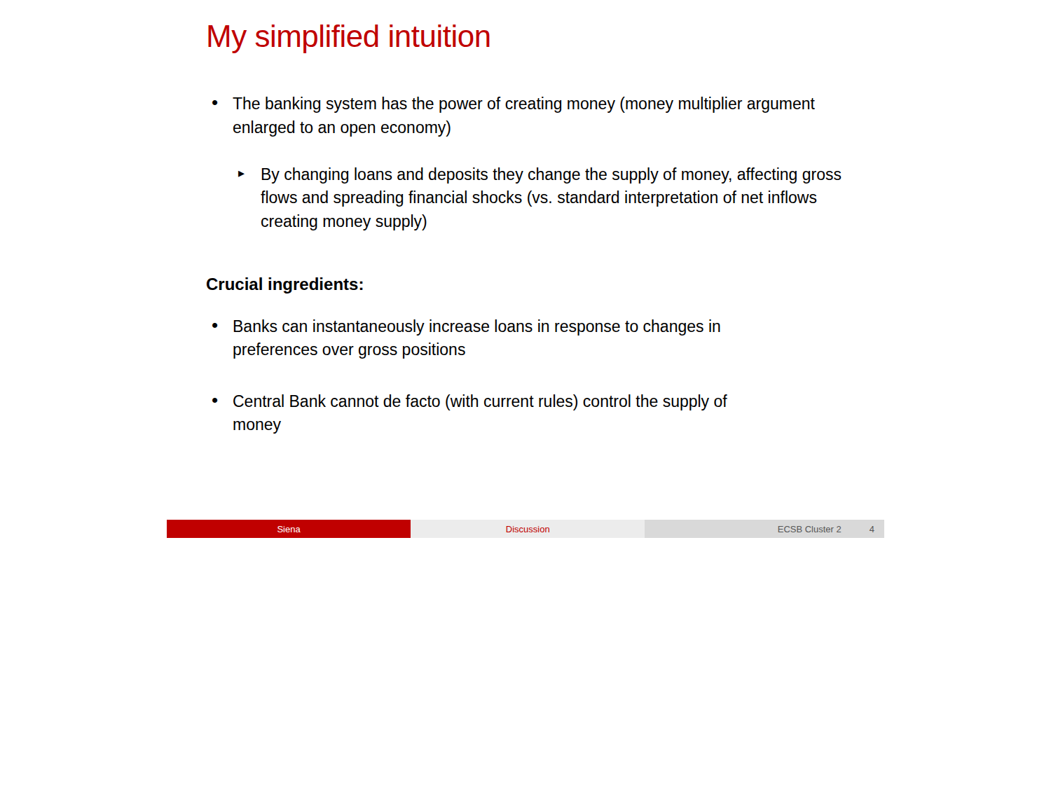My simplified intuition
The banking system has the power of creating money (money multiplier argument enlarged to an open economy)
By changing loans and deposits they change the supply of money, affecting gross flows and spreading financial shocks (vs. standard interpretation of net inflows creating money supply)
Crucial ingredients:
Banks can instantaneously increase loans in response to changes in preferences over gross positions
Central Bank cannot de facto (with current rules) control the supply of money
Siena
Discussion
ECSB Cluster 24